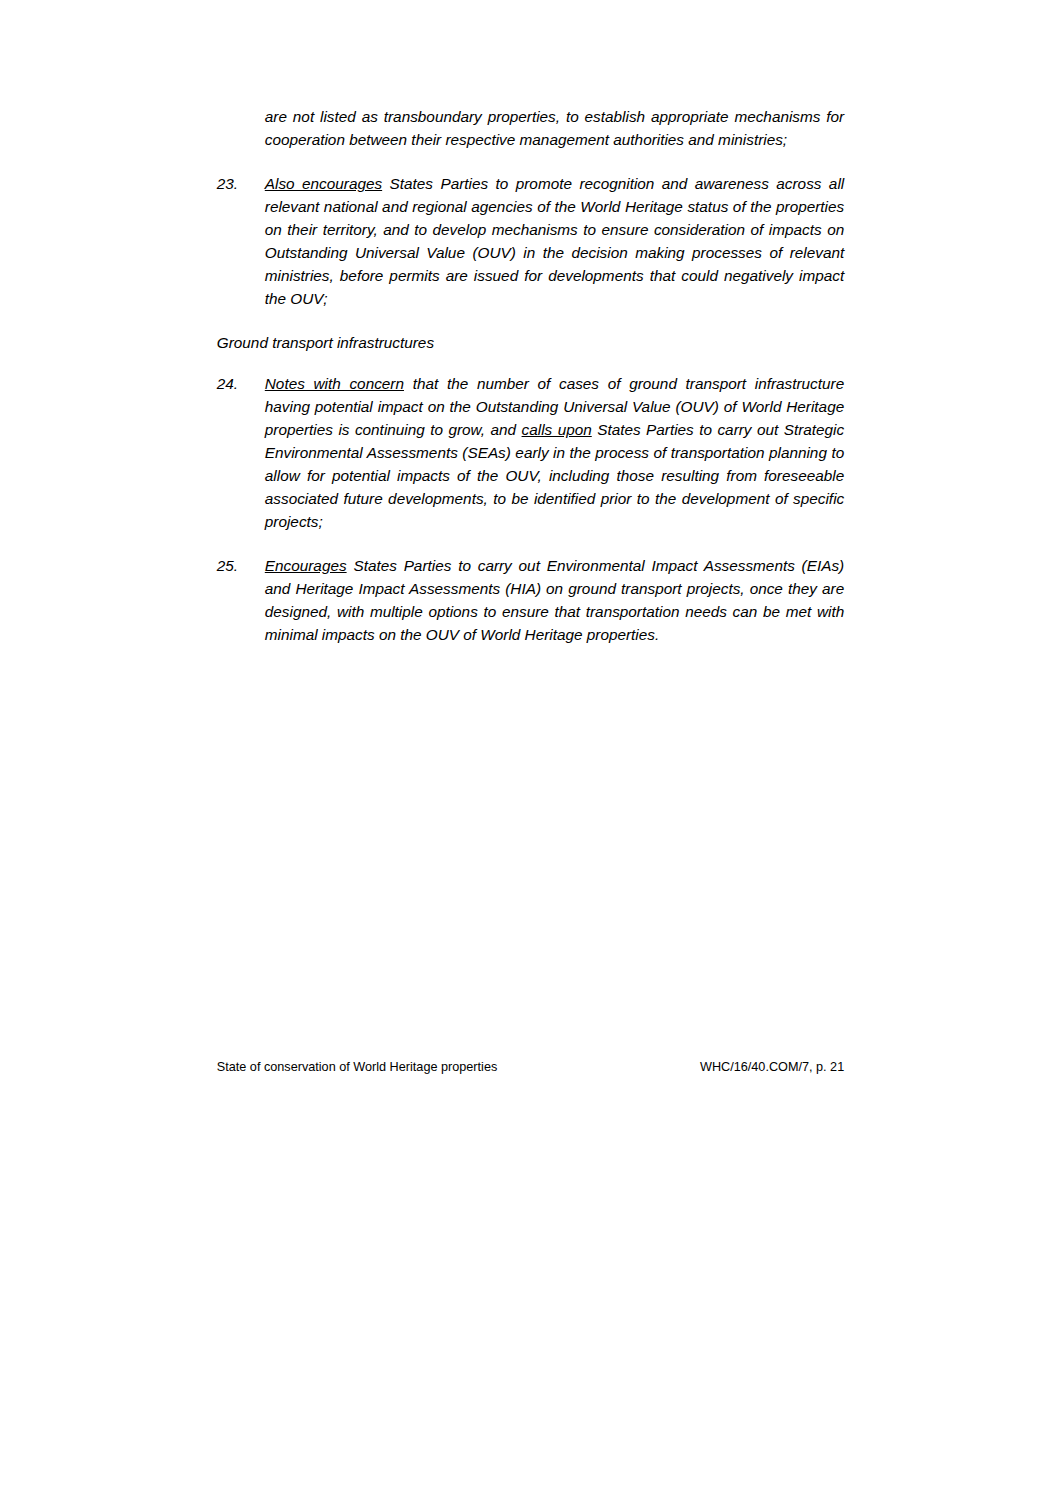are not listed as transboundary properties, to establish appropriate mechanisms for cooperation between their respective management authorities and ministries;
23. Also encourages States Parties to promote recognition and awareness across all relevant national and regional agencies of the World Heritage status of the properties on their territory, and to develop mechanisms to ensure consideration of impacts on Outstanding Universal Value (OUV) in the decision making processes of relevant ministries, before permits are issued for developments that could negatively impact the OUV;
Ground transport infrastructures
24. Notes with concern that the number of cases of ground transport infrastructure having potential impact on the Outstanding Universal Value (OUV) of World Heritage properties is continuing to grow, and calls upon States Parties to carry out Strategic Environmental Assessments (SEAs) early in the process of transportation planning to allow for potential impacts of the OUV, including those resulting from foreseeable associated future developments, to be identified prior to the development of specific projects;
25. Encourages States Parties to carry out Environmental Impact Assessments (EIAs) and Heritage Impact Assessments (HIA) on ground transport projects, once they are designed, with multiple options to ensure that transportation needs can be met with minimal impacts on the OUV of World Heritage properties.
State of conservation of World Heritage properties
WHC/16/40.COM/7, p. 21